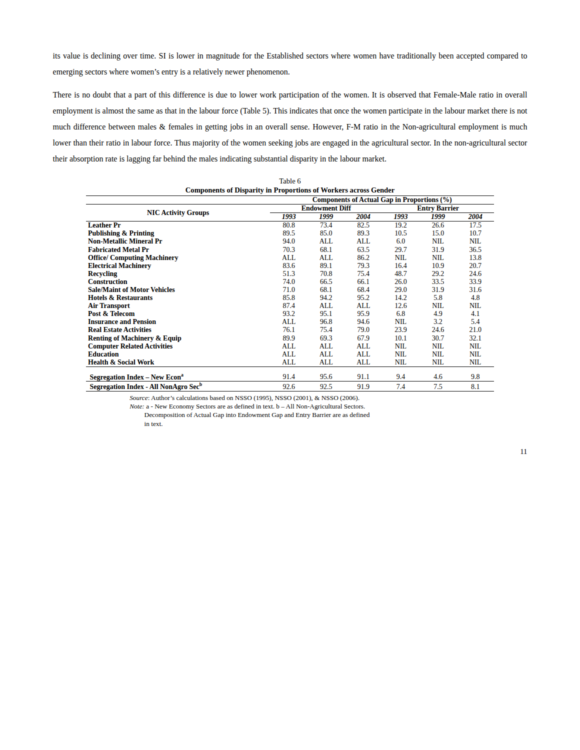its value is declining over time. SI is lower in magnitude for the Established sectors where women have traditionally been accepted compared to emerging sectors where women’s entry is a relatively newer phenomenon.
There is no doubt that a part of this difference is due to lower work participation of the women. It is observed that Female-Male ratio in overall employment is almost the same as that in the labour force (Table 5). This indicates that once the women participate in the labour market there is not much difference between males & females in getting jobs in an overall sense. However, F-M ratio in the Non-agricultural employment is much lower than their ratio in labour force. Thus majority of the women seeking jobs are engaged in the agricultural sector. In the non-agricultural sector their absorption rate is lagging far behind the males indicating substantial disparity in the labour market.
Table 6
Components of Disparity in Proportions of Workers across Gender
| | Components of Actual Gap in Proportions (%) |
| NIC Activity Groups | Endowment Diff | Entry Barrier |
| 1993 | 1999 | 2004 | 1993 | 1999 | 2004 |
| Leather Pr | 80.8 | 73.4 | 82.5 | 19.2 | 26.6 | 17.5 |
| Publishing & Printing | 89.5 | 85.0 | 89.3 | 10.5 | 15.0 | 10.7 |
| Non-Metallic Mineral Pr | 94.0 | ALL | ALL | 6.0 | NIL | NIL |
| Fabricated Metal Pr | 70.3 | 68.1 | 63.5 | 29.7 | 31.9 | 36.5 |
| Office/ Computing Machinery | ALL | ALL | 86.2 | NIL | NIL | 13.8 |
| Electrical Machinery | 83.6 | 89.1 | 79.3 | 16.4 | 10.9 | 20.7 |
| Recycling | 51.3 | 70.8 | 75.4 | 48.7 | 29.2 | 24.6 |
| Construction | 74.0 | 66.5 | 66.1 | 26.0 | 33.5 | 33.9 |
| Sale/Maint of Motor Vehicles | 71.0 | 68.1 | 68.4 | 29.0 | 31.9 | 31.6 |
| Hotels & Restaurants | 85.8 | 94.2 | 95.2 | 14.2 | 5.8 | 4.8 |
| Air Transport | 87.4 | ALL | ALL | 12.6 | NIL | NIL |
| Post & Telecom | 93.2 | 95.1 | 95.9 | 6.8 | 4.9 | 4.1 |
| Insurance and Pension | ALL | 96.8 | 94.6 | NIL | 3.2 | 5.4 |
| Real Estate Activities | 76.1 | 75.4 | 79.0 | 23.9 | 24.6 | 21.0 |
| Renting of Machinery & Equip | 89.9 | 69.3 | 67.9 | 10.1 | 30.7 | 32.1 |
| Computer Related Activities | ALL | ALL | ALL | NIL | NIL | NIL |
| Education | ALL | ALL | ALL | NIL | NIL | NIL |
| Health & Social Work | ALL | ALL | ALL | NIL | NIL | NIL |
| Segregation Index – New Econ a | 91.4 | 95.6 | 91.1 | 9.4 | 4.6 | 9.8 |
| Segregation Index - All NonAgro Sec b | 92.6 | 92.5 | 91.9 | 7.4 | 7.5 | 8.1 |
Source: Author’s calculations based on NSSO (1995), NSSO (2001), & NSSO (2006).
Note: a - New Economy Sectors are as defined in text. b – All Non-Agricultural Sectors.
Decomposition of Actual Gap into Endowment Gap and Entry Barrier are as defined
in text.
11